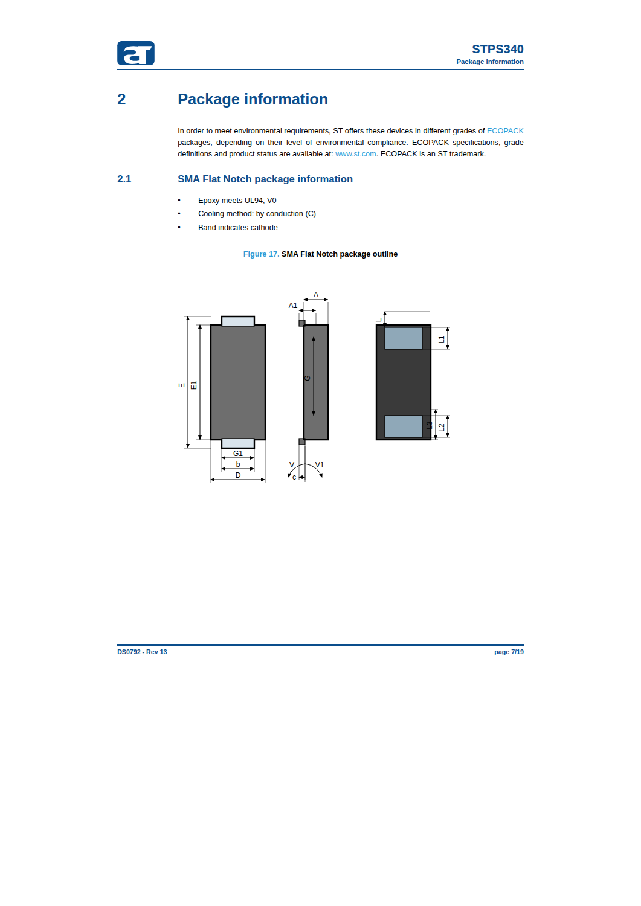STPS340
Package information
2
Package information
In order to meet environmental requirements, ST offers these devices in different grades of ECOPACK packages, depending on their level of environmental compliance. ECOPACK specifications, grade definitions and product status are available at: www.st.com. ECOPACK is an ST trademark.
2.1
SMA Flat Notch package information
Epoxy meets UL94, V0
Cooling method: by conduction (C)
Band indicates cathode
Figure 17. SMA Flat Notch package outline
E E1 G1 b D A A1 G c V V1 L L1 L2 L3
DS0792 - Rev 13
page 7/19